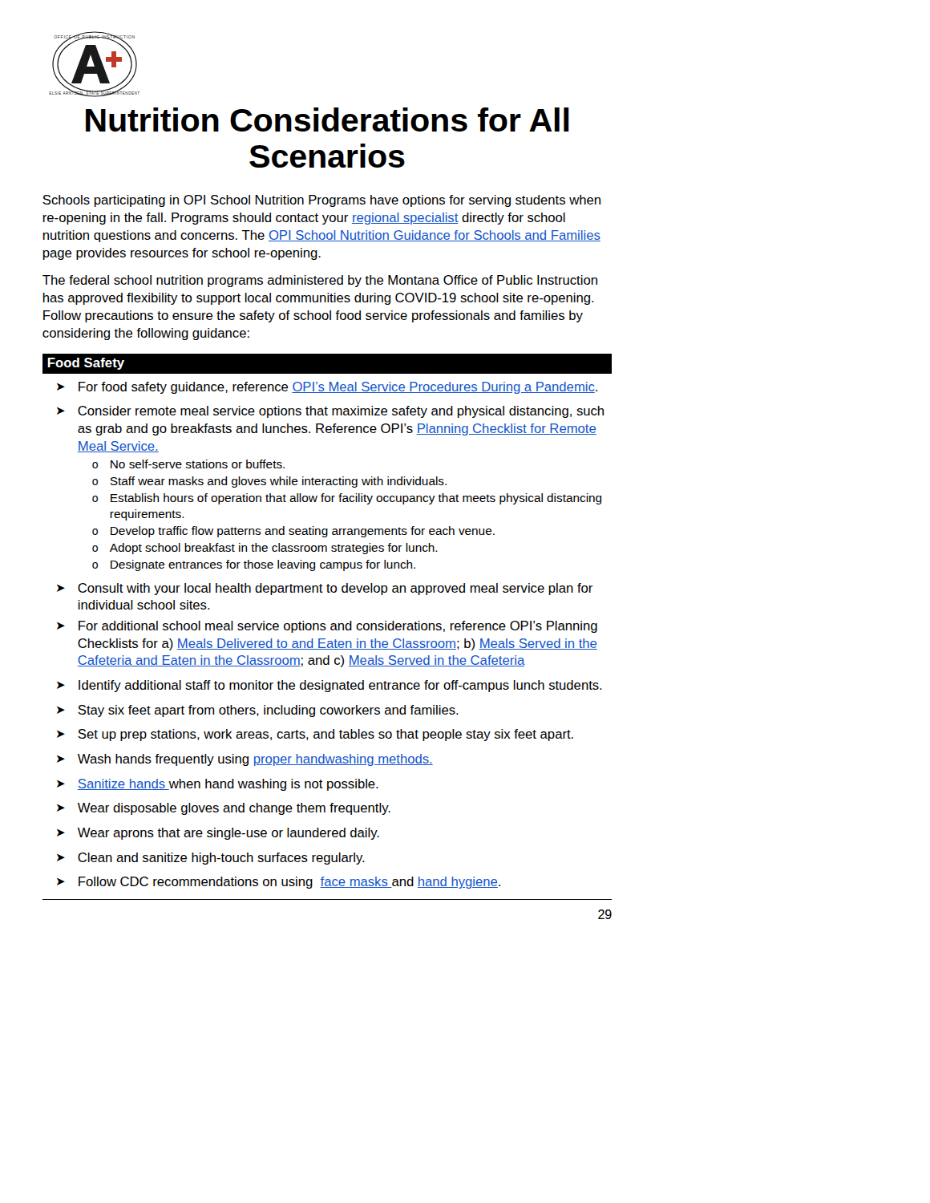OFFICE OF PUBLIC INSTRUCTION ELSIE ARNTZEN, STATE SUPERINTENDENT
Nutrition Considerations for All Scenarios
Schools participating in OPI School Nutrition Programs have options for serving students when re-opening in the fall. Programs should contact your regional specialist directly for school nutrition questions and concerns. The OPI School Nutrition Guidance for Schools and Families page provides resources for school re-opening.
The federal school nutrition programs administered by the Montana Office of Public Instruction has approved flexibility to support local communities during COVID-19 school site re-opening. Follow precautions to ensure the safety of school food service professionals and families by considering the following guidance:
Food Safety
For food safety guidance, reference OPI’s Meal Service Procedures During a Pandemic.
Consider remote meal service options that maximize safety and physical distancing, such as grab and go breakfasts and lunches. Reference OPI’s Planning Checklist for Remote Meal Service.
No self-serve stations or buffets.
Staff wear masks and gloves while interacting with individuals.
Establish hours of operation that allow for facility occupancy that meets physical distancing requirements.
Develop traffic flow patterns and seating arrangements for each venue.
Adopt school breakfast in the classroom strategies for lunch.
Designate entrances for those leaving campus for lunch.
Consult with your local health department to develop an approved meal service plan for individual school sites.
For additional school meal service options and considerations, reference OPI’s Planning Checklists for a) Meals Delivered to and Eaten in the Classroom; b) Meals Served in the Cafeteria and Eaten in the Classroom; and c) Meals Served in the Cafeteria
Identify additional staff to monitor the designated entrance for off-campus lunch students.
Stay six feet apart from others, including coworkers and families.
Set up prep stations, work areas, carts, and tables so that people stay six feet apart.
Wash hands frequently using proper handwashing methods.
Sanitize hands when hand washing is not possible.
Wear disposable gloves and change them frequently.
Wear aprons that are single-use or laundered daily.
Clean and sanitize high-touch surfaces regularly.
Follow CDC recommendations on using face masks and hand hygiene.
29